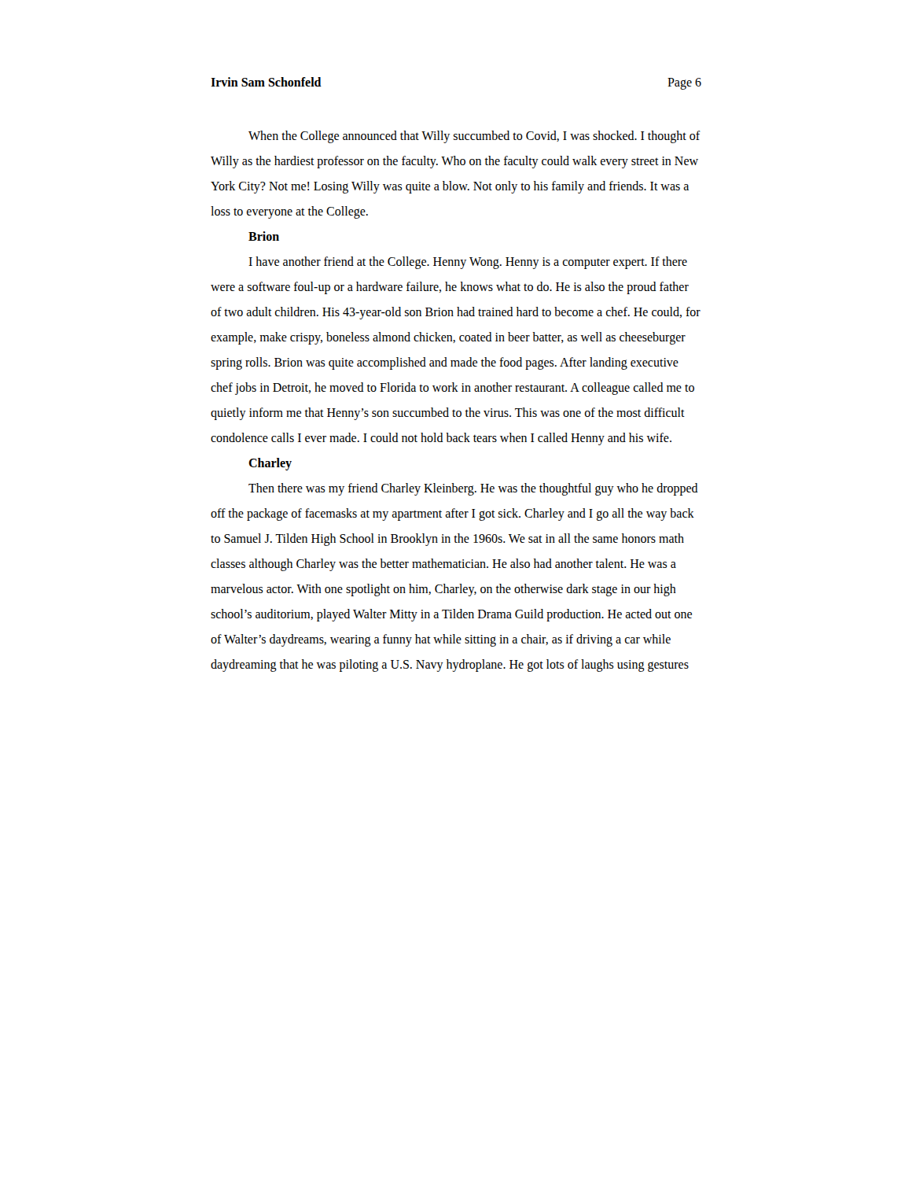Irvin Sam Schonfeld Page 6
When the College announced that Willy succumbed to Covid, I was shocked. I thought of Willy as the hardiest professor on the faculty. Who on the faculty could walk every street in New York City? Not me! Losing Willy was quite a blow. Not only to his family and friends. It was a loss to everyone at the College.
Brion
I have another friend at the College. Henny Wong. Henny is a computer expert. If there were a software foul-up or a hardware failure, he knows what to do. He is also the proud father of two adult children. His 43-year-old son Brion had trained hard to become a chef. He could, for example, make crispy, boneless almond chicken, coated in beer batter, as well as cheeseburger spring rolls. Brion was quite accomplished and made the food pages. After landing executive chef jobs in Detroit, he moved to Florida to work in another restaurant. A colleague called me to quietly inform me that Henny’s son succumbed to the virus. This was one of the most difficult condolence calls I ever made. I could not hold back tears when I called Henny and his wife.
Charley
Then there was my friend Charley Kleinberg. He was the thoughtful guy who he dropped off the package of facemasks at my apartment after I got sick. Charley and I go all the way back to Samuel J. Tilden High School in Brooklyn in the 1960s. We sat in all the same honors math classes although Charley was the better mathematician. He also had another talent. He was a marvelous actor. With one spotlight on him, Charley, on the otherwise dark stage in our high school’s auditorium, played Walter Mitty in a Tilden Drama Guild production. He acted out one of Walter’s daydreams, wearing a funny hat while sitting in a chair, as if driving a car while daydreaming that he was piloting a U.S. Navy hydroplane. He got lots of laughs using gestures